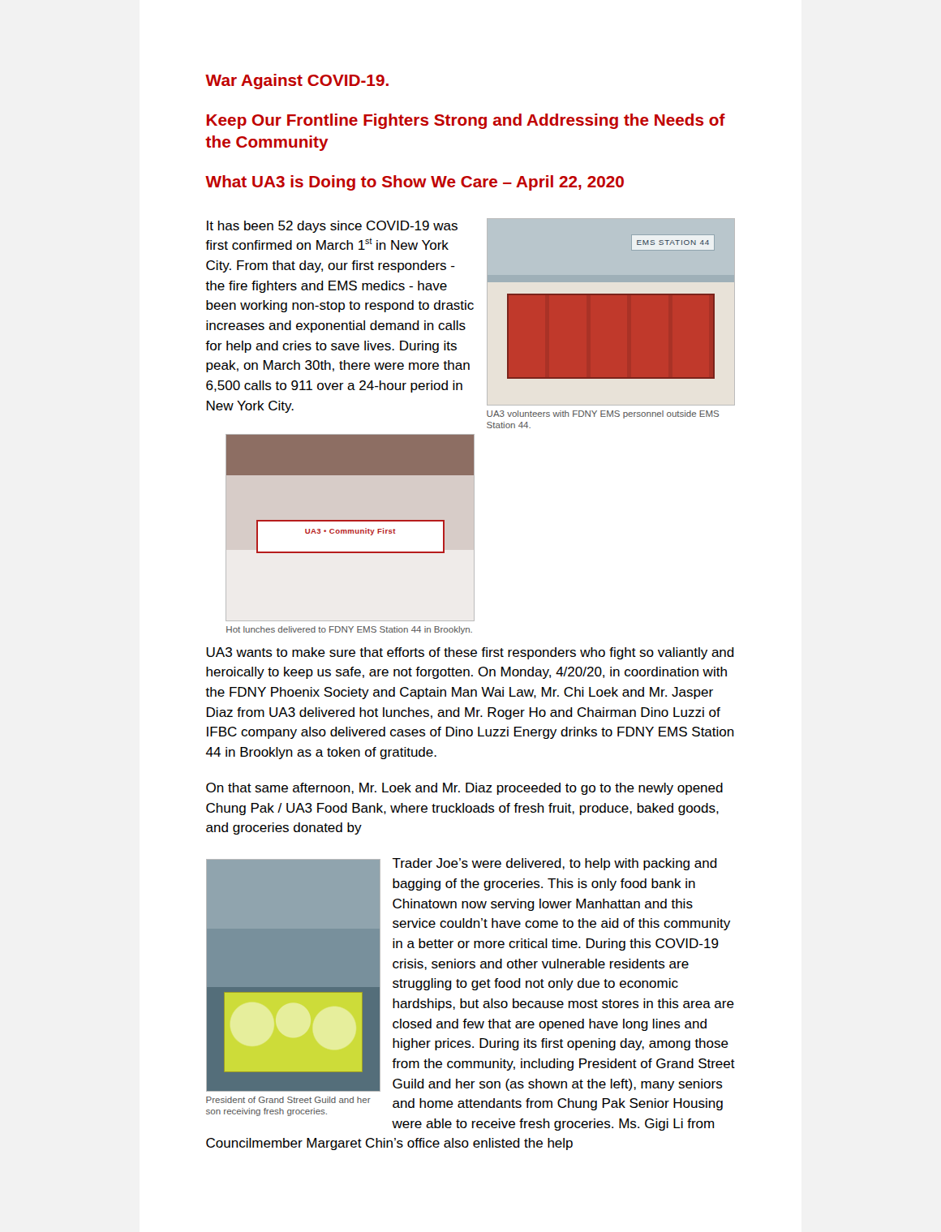War Against COVID-19.
Keep Our Frontline Fighters Strong and Addressing the Needs of the Community
What UA3 is Doing to Show We Care – April 22, 2020
UA3 volunteers with FDNY EMS personnel outside EMS Station 44.
It has been 52 days since COVID-19 was first confirmed on March 1st in New York City. From that day, our first responders - the fire fighters and EMS medics - have been working non-stop to respond to drastic increases and exponential demand in calls for help and cries to save lives. During its peak, on March 30th, there were more than 6,500 calls to 911 over a 24-hour period in New York City.
Hot lunches delivered to FDNY EMS Station 44 in Brooklyn.
UA3 wants to make sure that efforts of these first responders who fight so valiantly and heroically to keep us safe, are not forgotten. On Monday, 4/20/20, in coordination with the FDNY Phoenix Society and Captain Man Wai Law, Mr. Chi Loek and Mr. Jasper Diaz from UA3 delivered hot lunches, and Mr. Roger Ho and Chairman Dino Luzzi of IFBC company also delivered cases of Dino Luzzi Energy drinks to FDNY EMS Station 44 in Brooklyn as a token of gratitude.
On that same afternoon, Mr. Loek and Mr. Diaz proceeded to go to the newly opened Chung Pak / UA3 Food Bank, where truckloads of fresh fruit, produce, baked goods, and groceries donated by
President of Grand Street Guild and her son receiving fresh groceries.
Trader Joe’s were delivered, to help with packing and bagging of the groceries. This is only food bank in Chinatown now serving lower Manhattan and this service couldn’t have come to the aid of this community in a better or more critical time. During this COVID-19 crisis, seniors and other vulnerable residents are struggling to get food not only due to economic hardships, but also because most stores in this area are closed and few that are opened have long lines and higher prices. During its first opening day, among those from the community, including President of Grand Street Guild and her son (as shown at the left), many seniors and home attendants from Chung Pak Senior Housing were able to receive fresh groceries. Ms. Gigi Li from Councilmember Margaret Chin’s office also enlisted the help